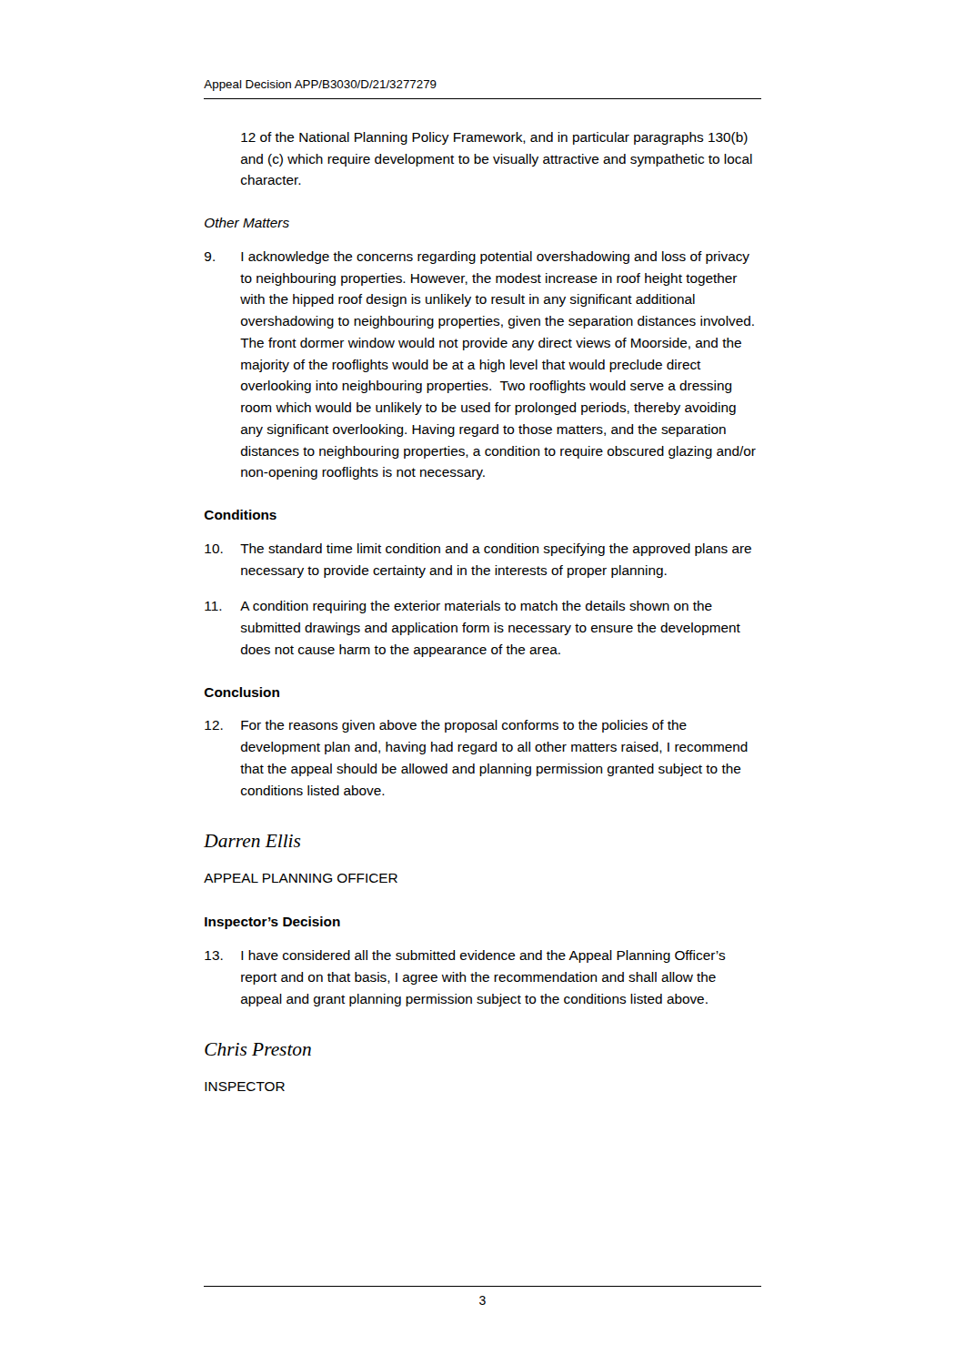Appeal Decision APP/B3030/D/21/3277279
12 of the National Planning Policy Framework, and in particular paragraphs 130(b) and (c) which require development to be visually attractive and sympathetic to local character.
Other Matters
9. I acknowledge the concerns regarding potential overshadowing and loss of privacy to neighbouring properties. However, the modest increase in roof height together with the hipped roof design is unlikely to result in any significant additional overshadowing to neighbouring properties, given the separation distances involved. The front dormer window would not provide any direct views of Moorside, and the majority of the rooflights would be at a high level that would preclude direct overlooking into neighbouring properties. Two rooflights would serve a dressing room which would be unlikely to be used for prolonged periods, thereby avoiding any significant overlooking. Having regard to those matters, and the separation distances to neighbouring properties, a condition to require obscured glazing and/or non-opening rooflights is not necessary.
Conditions
10. The standard time limit condition and a condition specifying the approved plans are necessary to provide certainty and in the interests of proper planning.
11. A condition requiring the exterior materials to match the details shown on the submitted drawings and application form is necessary to ensure the development does not cause harm to the appearance of the area.
Conclusion
12. For the reasons given above the proposal conforms to the policies of the development plan and, having had regard to all other matters raised, I recommend that the appeal should be allowed and planning permission granted subject to the conditions listed above.
Darren Ellis
APPEAL PLANNING OFFICER
Inspector’s Decision
13. I have considered all the submitted evidence and the Appeal Planning Officer’s report and on that basis, I agree with the recommendation and shall allow the appeal and grant planning permission subject to the conditions listed above.
Chris Preston
INSPECTOR
3